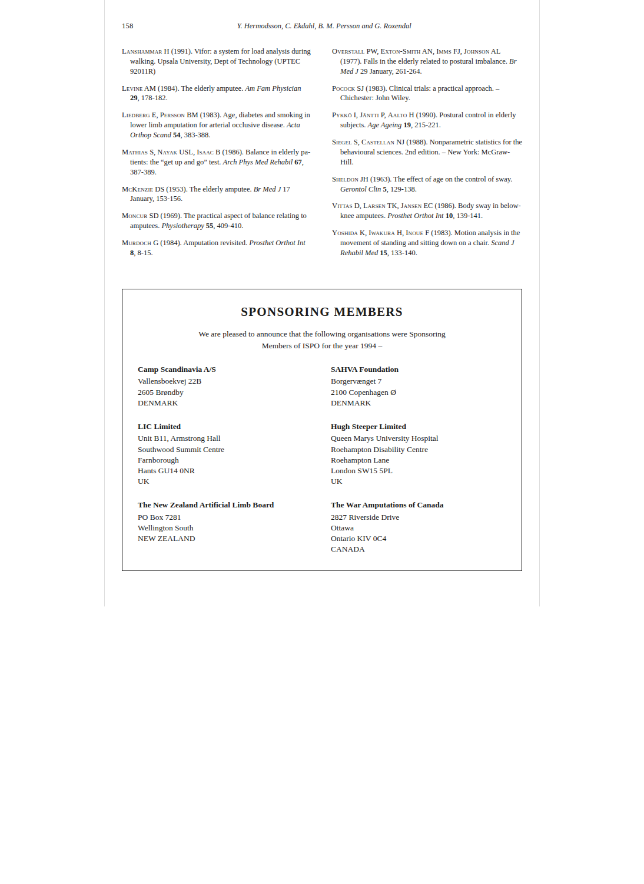158 Y. Hermodsson, C. Ekdahl, B. M. Persson and G. Roxendal
Lanshammar H (1991). Vifor: a system for load analysis during walking. Upsala University, Dept of Technology (UPTEC 92011R)
Levine AM (1984). The elderly amputee. Am Fam Physician 29, 178-182.
Liedberg E, Persson BM (1983). Age, diabetes and smoking in lower limb amputation for arterial occlusive disease. Acta Orthop Scand 54, 383-388.
Mathias S, Nayak USL, Isaac B (1986). Balance in elderly patients: the “get up and go” test. Arch Phys Med Rehabil 67, 387-389.
McKenzie DS (1953). The elderly amputee. Br Med J 17 January, 153-156.
Moncur SD (1969). The practical aspect of balance relating to amputees. Physiotherapy 55, 409-410.
Murdoch G (1984). Amputation revisited. Prosthet Orthot Int 8, 8-15.
Overstall PW, Exton-Smith AN, Imms FJ, Johnson AL (1977). Falls in the elderly related to postural imbalance. Br Med J 29 January, 261-264.
Pocock SJ (1983). Clinical trials: a practical approach. – Chichester: John Wiley.
Pykkö I, Jäntti P, Aalto H (1990). Postural control in elderly subjects. Age Ageing 19, 215-221.
Siegel S, Castellan NJ (1988). Nonparametric statistics for the behavioural sciences. 2nd edition. – New York: McGraw-Hill.
Sheldon JH (1963). The effect of age on the control of sway. Gerontol Clin 5, 129-138.
Vittas D, Larsen TK, Jansen EC (1986). Body sway in below-knee amputees. Prosthet Orthot Int 10, 139-141.
Yoshida K, Iwakura H, Inoue F (1983). Motion analysis in the movement of standing and sitting down on a chair. Scand J Rehabil Med 15, 133-140.
SPONSORING MEMBERS
We are pleased to announce that the following organisations were Sponsoring
Members of ISPO for the year 1994 –
Camp Scandinavia A/S
Vallensboekvej 22B 2605 Brøndby DENMARK
LIC Limited
Unit B11, Armstrong Hall Southwood Summit Centre Farnborough Hants GU14 0NR UK
The New Zealand Artificial Limb Board
PO Box 7281 Wellington South NEW ZEALAND
SAHVA Foundation
Borgervænget 7 2100 Copenhagen Ø DENMARK
Hugh Steeper Limited
Queen Marys University Hospital Roehampton Disability Centre Roehampton Lane London SW15 5PL UK
The War Amputations of Canada
2827 Riverside Drive Ottawa Ontario KIV 0C4 CANADA